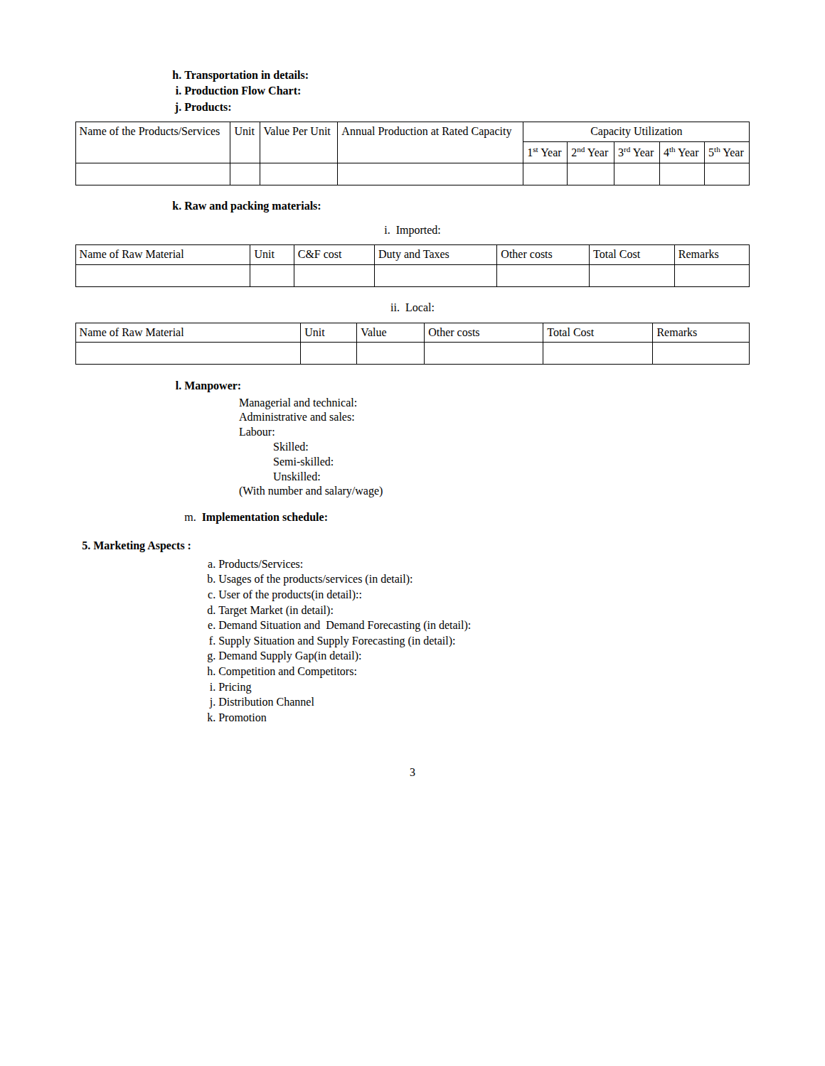Transportation in details:
Production Flow Chart:
Products:
| Name of the Products/Services | Unit | Value Per Unit | Annual Production at Rated Capacity | Capacity Utilization |
| --- | --- | --- | --- | --- |
| 1 st Year | 2 nd Year | 3 rd Year | 4 th Year | 5 th Year |
Raw and packing materials:
i. Imported:
| Name of Raw Material | Unit | C&F cost | Duty and Taxes | Other costs | Total Cost | Remarks |
| --- | --- | --- | --- | --- | --- | --- |
ii. Local:
| Name of Raw Material | Unit | Value | Other costs | Total Cost | Remarks |
| --- | --- | --- | --- | --- | --- |
Manpower:
Managerial and technical:
Administrative and sales:
Labour:
Skilled:
Semi-skilled:
Unskilled:
(With number and salary/wage)
m. Implementation schedule:
5. Marketing Aspects :
Products/Services:
Usages of the products/services (in detail):
User of the products(in detail)::
Target Market (in detail):
Demand Situation and Demand Forecasting (in detail):
Supply Situation and Supply Forecasting (in detail):
Demand Supply Gap(in detail):
Competition and Competitors:
Pricing
Distribution Channel
Promotion
3